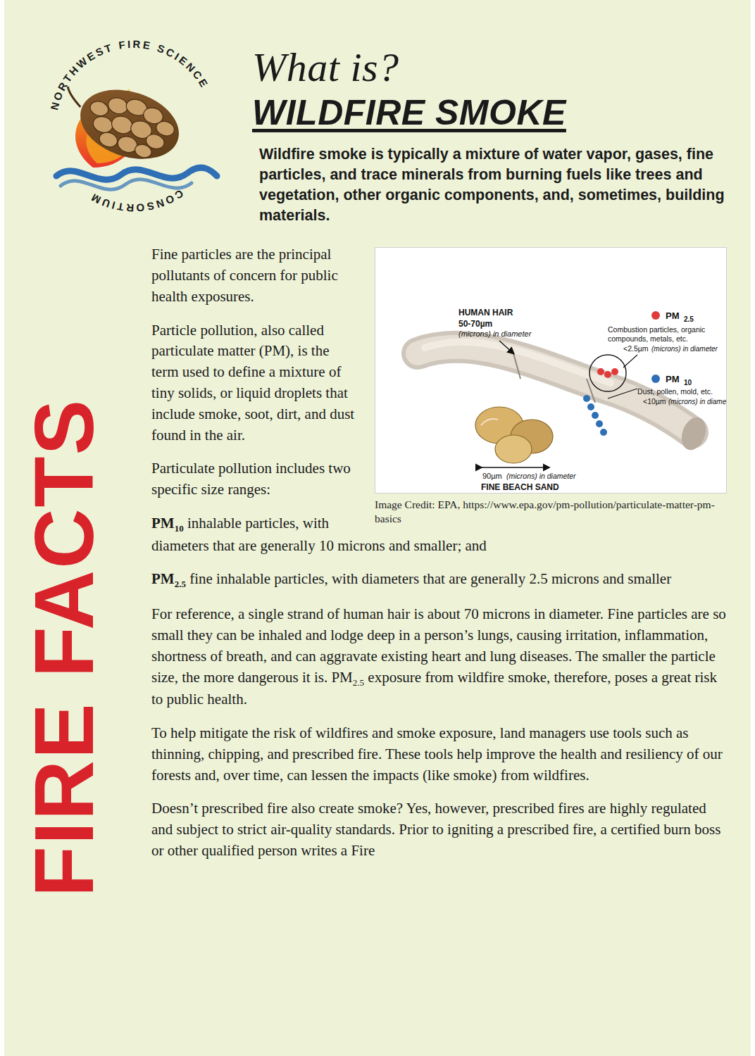NORTHWEST FIRE SCIENCE CONSORTIUM
What is?
WILDFIRE SMOKE
Wildfire smoke is typically a mixture of water vapor, gases, fine particles, and trace minerals from burning fuels like trees and vegetation, other organic components, and, sometimes, building materials.
FIRE FACTS
HUMAN HAIR 50-70µm (microns) in diameter PM 2.5 Combustion particles, organic compounds, metals, etc. <2.5µm (microns) in diameter PM 10 Dust, pollen, mold, etc. <10µm (microns) in diameter 90µm (microns) in diameter FINE BEACH SAND
Image Credit: EPA, https://www.epa.gov/pm-pollution/particulate-matter-pm-basics
Fine particles are the principal pollutants of concern for public health exposures.
Particle pollution, also called particulate matter (PM), is the term used to define a mixture of tiny solids, or liquid droplets that include smoke, soot, dirt, and dust found in the air.
Particulate pollution includes two specific size ranges:
PM10 inhalable particles, with diameters that are generally 10 microns and smaller; and
PM2.5 fine inhalable particles, with diameters that are generally 2.5 microns and smaller
For reference, a single strand of human hair is about 70 microns in diameter. Fine particles are so small they can be inhaled and lodge deep in a person’s lungs, causing irritation, inflammation, shortness of breath, and can aggravate existing heart and lung diseases. The smaller the particle size, the more dangerous it is. PM2.5 exposure from wildfire smoke, therefore, poses a great risk to public health.
To help mitigate the risk of wildfires and smoke exposure, land managers use tools such as thinning, chipping, and prescribed fire. These tools help improve the health and resiliency of our forests and, over time, can lessen the impacts (like smoke) from wildfires.
Doesn’t prescribed fire also create smoke? Yes, however, prescribed fires are highly regulated and subject to strict air-quality standards. Prior to igniting a prescribed fire, a certified burn boss or other qualified person writes a Fire